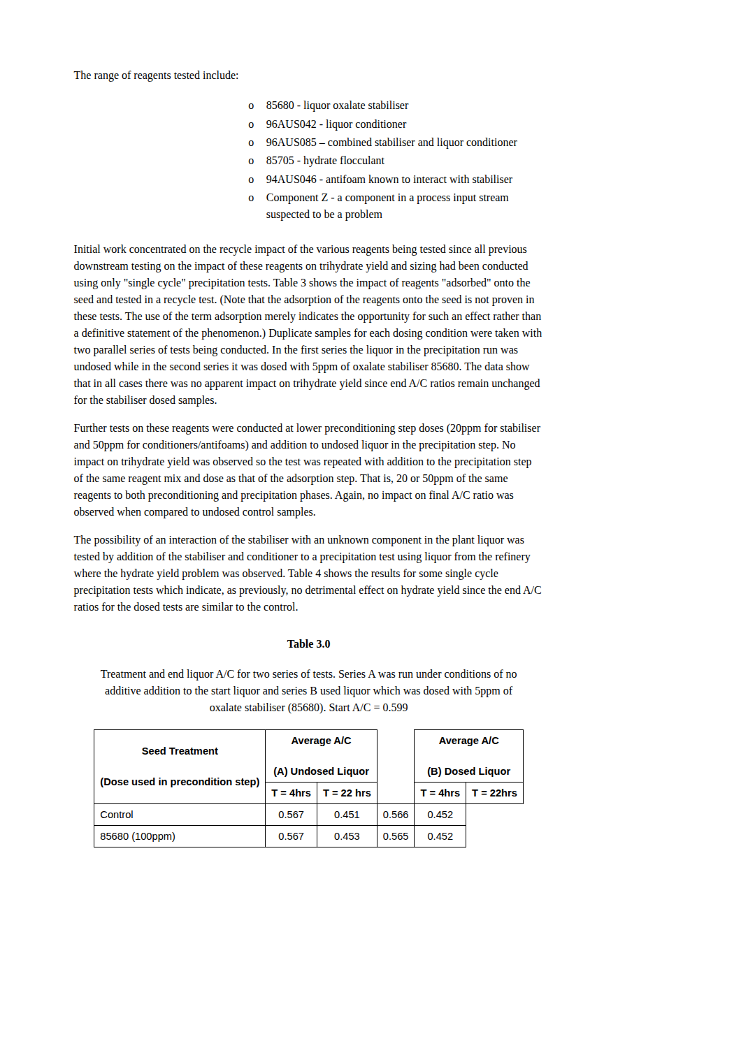The range of reagents tested include:
85680 - liquor oxalate stabiliser
96AUS042 - liquor conditioner
96AUS085 – combined stabiliser and liquor conditioner
85705 - hydrate flocculant
94AUS046 - antifoam known to interact with stabiliser
Component Z - a component in a process input streamsuspected to be a problem
Initial work concentrated on the recycle impact of the various reagents being tested since all previous downstream testing on the impact of these reagents on trihydrate yield and sizing had been conducted using only "single cycle" precipitation tests. Table 3 shows the impact of reagents "adsorbed" onto the seed and tested in a recycle test. (Note that the adsorption of the reagents onto the seed is not proven in these tests. The use of the term adsorption merely indicates the opportunity for such an effect rather than a definitive statement of the phenomenon.) Duplicate samples for each dosing condition were taken with two parallel series of tests being conducted. In the first series the liquor in the precipitation run was undosed while in the second series it was dosed with 5ppm of oxalate stabiliser 85680. The data show that in all cases there was no apparent impact on trihydrate yield since end A/C ratios remain unchanged for the stabiliser dosed samples.
Further tests on these reagents were conducted at lower preconditioning step doses (20ppm for stabiliser and 50ppm for conditioners/antifoams) and addition to undosed liquor in the precipitation step. No impact on trihydrate yield was observed so the test was repeated with addition to the precipitation step of the same reagent mix and dose as that of the adsorption step. That is, 20 or 50ppm of the same reagents to both preconditioning and precipitation phases. Again, no impact on final A/C ratio was observed when compared to undosed control samples.
The possibility of an interaction of the stabiliser with an unknown component in the plant liquor was tested by addition of the stabiliser and conditioner to a precipitation test using liquor from the refinery where the hydrate yield problem was observed. Table 4 shows the results for some single cycle precipitation tests which indicate, as previously, no detrimental effect on hydrate yield since the end A/C ratios for the dosed tests are similar to the control.
Table 3.0
Treatment and end liquor A/C for two series of tests. Series A was run under conditions of no additive addition to the start liquor and series B used liquor which was dosed with 5ppm of oxalate stabiliser (85680). Start A/C = 0.599
| Seed Treatment (Dose used in precondition step) | Average A/C (A) Undosed Liquor | | Average A/C (B) Dosed Liquor |
| --- | --- | --- | --- |
| T = 4hrs | T = 22 hrs | T = 4hrs | T = 22hrs |
| Control | 0.567 | 0.451 | 0.566 | 0.452 |
| 85680 (100ppm) | 0.567 | 0.453 | 0.565 | 0.452 |